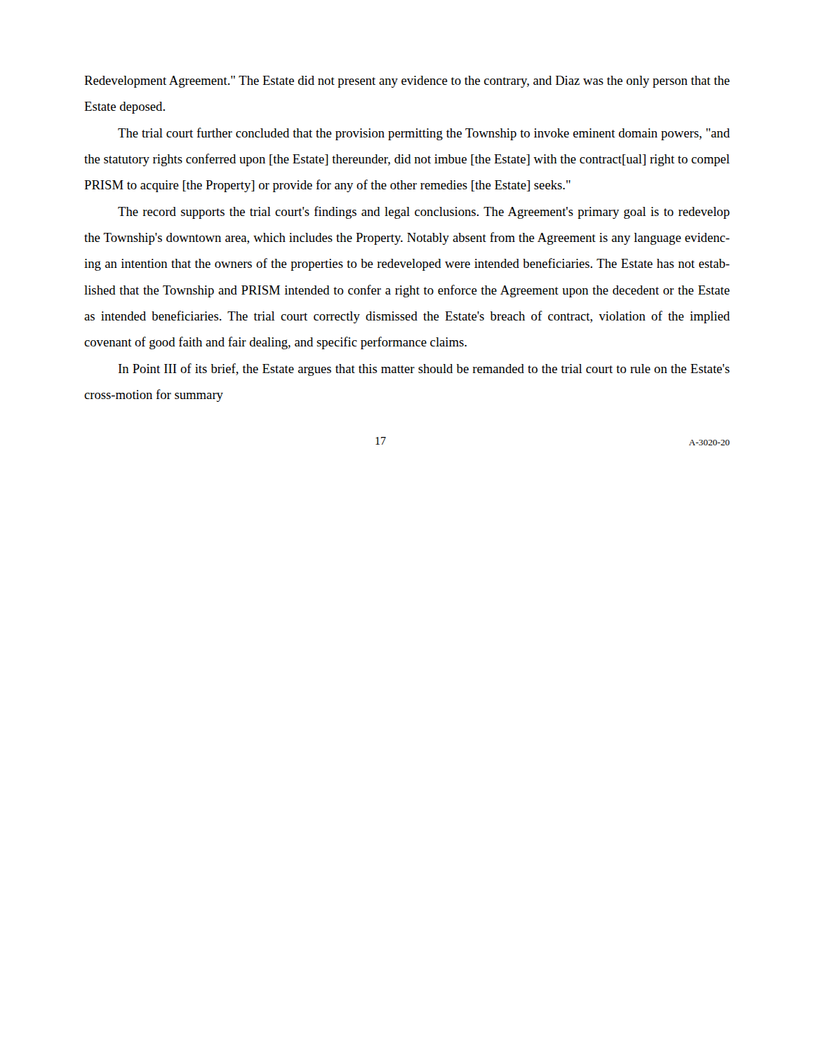Redevelopment Agreement." The Estate did not present any evidence to the contrary, and Diaz was the only person that the Estate deposed.
The trial court further concluded that the provision permitting the Township to invoke eminent domain powers, "and the statutory rights conferred upon [the Estate] thereunder, did not imbue [the Estate] with the contract[ual] right to compel PRISM to acquire [the Property] or provide for any of the other remedies [the Estate] seeks."
The record supports the trial court's findings and legal conclusions. The Agreement's primary goal is to redevelop the Township's downtown area, which includes the Property. Notably absent from the Agreement is any language evidencing an intention that the owners of the properties to be redeveloped were intended beneficiaries. The Estate has not established that the Township and PRISM intended to confer a right to enforce the Agreement upon the decedent or the Estate as intended beneficiaries. The trial court correctly dismissed the Estate's breach of contract, violation of the implied covenant of good faith and fair dealing, and specific performance claims.
In Point III of its brief, the Estate argues that this matter should be remanded to the trial court to rule on the Estate's cross-motion for summary
17 A-3020-20